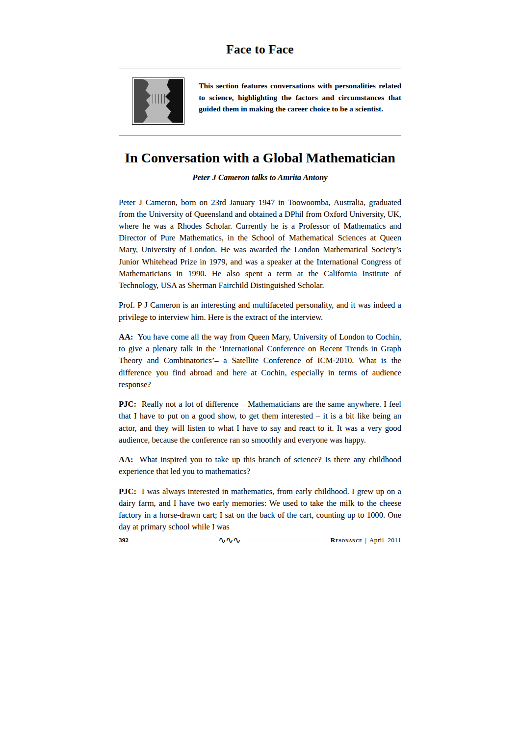Face to Face
This section features conversations with personalities related to science, highlighting the factors and circumstances that guided them in making the career choice to be a scientist.
In Conversation with a Global Mathematician
Peter J Cameron talks to Amrita Antony
Peter J Cameron, born on 23rd January 1947 in Toowoomba, Australia, graduated from the University of Queensland and obtained a DPhil from Oxford University, UK, where he was a Rhodes Scholar. Currently he is a Professor of Mathematics and Director of Pure Mathematics, in the School of Mathematical Sciences at Queen Mary, University of London. He was awarded the London Mathematical Society’s Junior Whitehead Prize in 1979, and was a speaker at the International Congress of Mathematicians in 1990. He also spent a term at the California Institute of Technology, USA as Sherman Fairchild Distinguished Scholar.
Prof. P J Cameron is an interesting and multifaceted personality, and it was indeed a privilege to interview him. Here is the extract of the interview.
AA: You have come all the way from Queen Mary, University of London to Cochin, to give a plenary talk in the ‘International Conference on Recent Trends in Graph Theory and Combinatorics’– a Satellite Conference of ICM-2010. What is the difference you find abroad and here at Cochin, especially in terms of audience response?
PJC: Really not a lot of difference – Mathematicians are the same anywhere. I feel that I have to put on a good show, to get them interested – it is a bit like being an actor, and they will listen to what I have to say and react to it. It was a very good audience, because the conference ran so smoothly and everyone was happy.
AA: What inspired you to take up this branch of science? Is there any childhood experience that led you to mathematics?
PJC: I was always interested in mathematics, from early childhood. I grew up on a dairy farm, and I have two early memories: We used to take the milk to the cheese factory in a horse-drawn cart; I sat on the back of the cart, counting up to 1000. One day at primary school while I was
392
∿∿∿
Resonance|April 2011